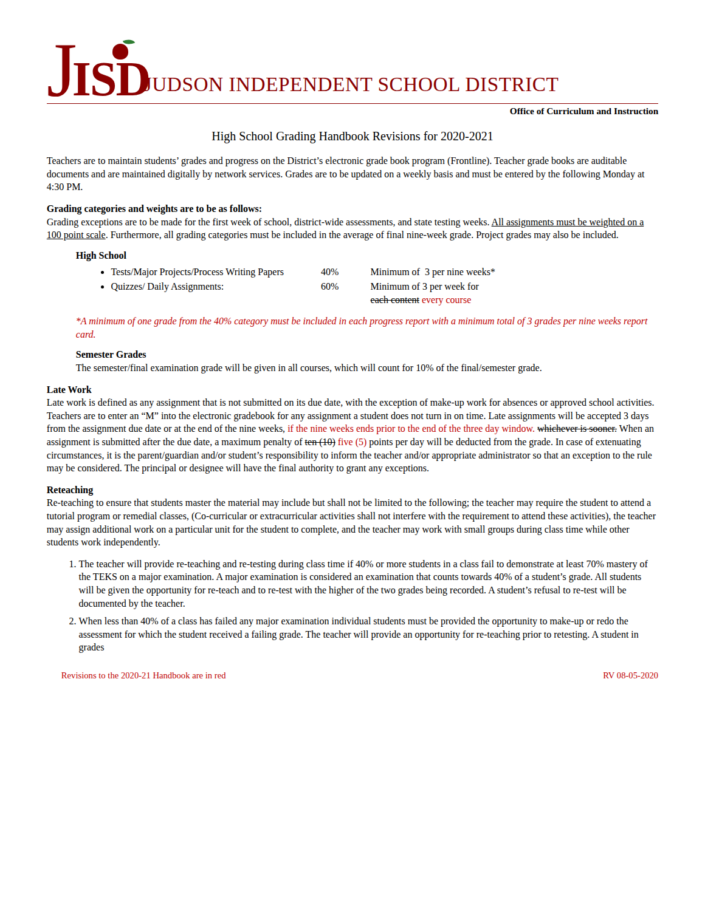J ISD
JUDSON INDEPENDENT SCHOOL DISTRICT
Office of Curriculum and Instruction
High School Grading Handbook Revisions for 2020-2021
Teachers are to maintain students’ grades and progress on the District’s electronic grade book program (Frontline). Teacher grade books are auditable documents and are maintained digitally by network services. Grades are to be updated on a weekly basis and must be entered by the following Monday at 4:30 PM.
Grading categories and weights are to be as follows:
Grading exceptions are to be made for the first week of school, district-wide assessments, and state testing weeks. All assignments must be weighted on a 100 point scale. Furthermore, all grading categories must be included in the average of final nine-week grade. Project grades may also be included.
High School
Tests/Major Projects/Process Writing Papers 40% Minimum of 3 per nine weeks*
Quizzes/ Daily Assignments: 60% Minimum of 3 per week for
each content every course
*A minimum of one grade from the 40% category must be included in each progress report with a minimum total of 3 grades per nine weeks report card.
Semester Grades
The semester/final examination grade will be given in all courses, which will count for 10% of the final/semester grade.
Late Work
Late work is defined as any assignment that is not submitted on its due date, with the exception of make-up work for absences or approved school activities. Teachers are to enter an “M” into the electronic gradebook for any assignment a student does not turn in on time. Late assignments will be accepted 3 days from the assignment due date or at the end of the nine weeks, if the nine weeks ends prior to the end of the three day window. whichever is sooner. When an assignment is submitted after the due date, a maximum penalty of ten (10) five (5) points per day will be deducted from the grade. In case of extenuating circumstances, it is the parent/guardian and/or student’s responsibility to inform the teacher and/or appropriate administrator so that an exception to the rule may be considered. The principal or designee will have the final authority to grant any exceptions.
Reteaching
Re-teaching to ensure that students master the material may include but shall not be limited to the following; the teacher may require the student to attend a tutorial program or remedial classes, (Co-curricular or extracurricular activities shall not interfere with the requirement to attend these activities), the teacher may assign additional work on a particular unit for the student to complete, and the teacher may work with small groups during class time while other students work independently.
The teacher will provide re-teaching and re-testing during class time if 40% or more students in a class fail to demonstrate at least 70% mastery of the TEKS on a major examination. A major examination is considered an examination that counts towards 40% of a student’s grade. All students will be given the opportunity for re-teach and to re-test with the higher of the two grades being recorded. A student’s refusal to re-test will be documented by the teacher.
When less than 40% of a class has failed any major examination individual students must be provided the opportunity to make-up or redo the assessment for which the student received a failing grade. The teacher will provide an opportunity for re-teaching prior to retesting. A student in grades
Revisions to the 2020-21 Handbook are in red RV 08-05-2020